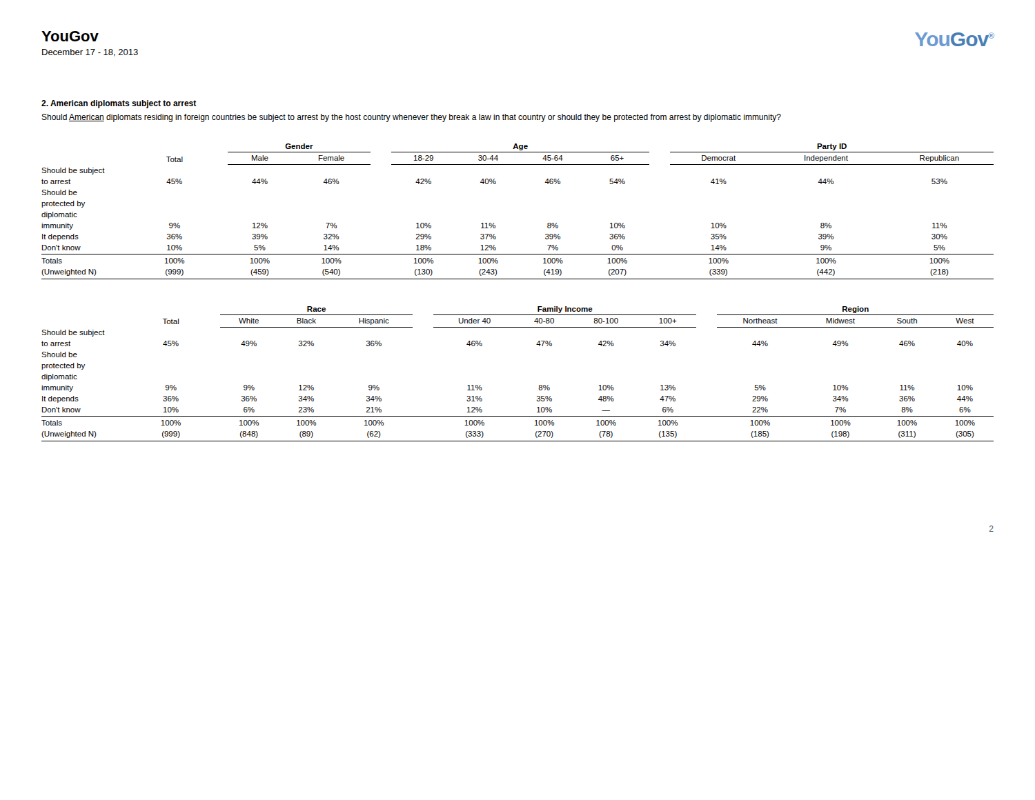YouGov
December 17 - 18, 2013
YouGov®
2. American diplomats subject to arrest
Should American diplomats residing in foreign countries be subject to arrest by the host country whenever they break a law in that country or should they be protected from arrest by diplomatic immunity?
| | Total | | Gender | | Age | | Party ID |
| --- | --- | --- | --- | --- | --- | --- | --- |
| | | Male | Female | | 18-29 | 30-44 | 45-64 | 65+ | | Democrat | Independent | Republican |
| Should be subject | | | | | | | | | | | | | |
| to arrest | 45% | | 44% | 46% | | 42% | 40% | 46% | 54% | | 41% | 44% | 53% |
| Should be | | | | | | | | | | | | | |
| protected by | | | | | | | | | | | | | |
| diplomatic | | | | | | | | | | | | | |
| immunity | 9% | | 12% | 7% | | 10% | 11% | 8% | 10% | | 10% | 8% | 11% |
| It depends | 36% | | 39% | 32% | | 29% | 37% | 39% | 36% | | 35% | 39% | 30% |
| Don't know | 10% | | 5% | 14% | | 18% | 12% | 7% | 0% | | 14% | 9% | 5% |
| Totals | 100% | | 100% | 100% | | 100% | 100% | 100% | 100% | | 100% | 100% | 100% |
| (Unweighted N) | (999) | | (459) | (540) | | (130) | (243) | (419) | (207) | | (339) | (442) | (218) |
| | Total | | Race | | Family Income | | Region |
| --- | --- | --- | --- | --- | --- | --- | --- |
| | | White | Black | Hispanic | | Under 40 | 40-80 | 80-100 | 100+ | | Northeast | Midwest | South | West |
| Should be subject | | | | | | | | | | | | | | | |
| to arrest | 45% | | 49% | 32% | 36% | | 46% | 47% | 42% | 34% | | 44% | 49% | 46% | 40% |
| Should be | | | | | | | | | | | | | | | |
| protected by | | | | | | | | | | | | | | | |
| diplomatic | | | | | | | | | | | | | | | |
| immunity | 9% | | 9% | 12% | 9% | | 11% | 8% | 10% | 13% | | 5% | 10% | 11% | 10% |
| It depends | 36% | | 36% | 34% | 34% | | 31% | 35% | 48% | 47% | | 29% | 34% | 36% | 44% |
| Don't know | 10% | | 6% | 23% | 21% | | 12% | 10% | — | 6% | | 22% | 7% | 8% | 6% |
| Totals | 100% | | 100% | 100% | 100% | | 100% | 100% | 100% | 100% | | 100% | 100% | 100% | 100% |
| (Unweighted N) | (999) | | (848) | (89) | (62) | | (333) | (270) | (78) | (135) | | (185) | (198) | (311) | (305) |
2